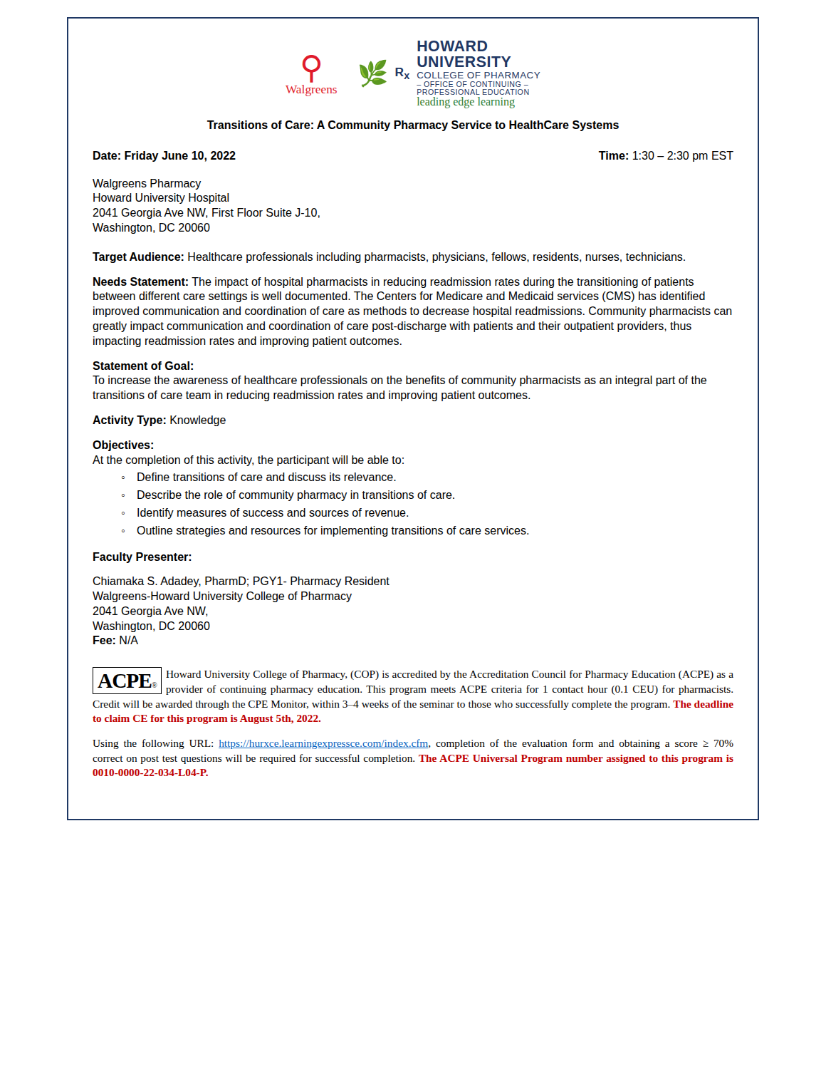⚲
Walgreens
🌿 Rx
HOWARD
UNIVERSITY
COLLEGE OF PHARMACY
– OFFICE OF CONTINUING –
PROFESSIONAL EDUCATION
leading edge learning
Transitions of Care: A Community Pharmacy Service to HealthCare Systems
Date: Friday June 10, 2022
Time: 1:30 – 2:30 pm EST
Walgreens Pharmacy
Howard University Hospital
2041 Georgia Ave NW, First Floor Suite J-10,
Washington, DC 20060
Target Audience: Healthcare professionals including pharmacists, physicians, fellows, residents, nurses, technicians.
Needs Statement: The impact of hospital pharmacists in reducing readmission rates during the transitioning of patients between different care settings is well documented. The Centers for Medicare and Medicaid services (CMS) has identified improved communication and coordination of care as methods to decrease hospital readmissions. Community pharmacists can greatly impact communication and coordination of care post-discharge with patients and their outpatient providers, thus impacting readmission rates and improving patient outcomes.
Statement of Goal:
To increase the awareness of healthcare professionals on the benefits of community pharmacists as an integral part of the transitions of care team in reducing readmission rates and improving patient outcomes.
Activity Type: Knowledge
Objectives:
At the completion of this activity, the participant will be able to:
Define transitions of care and discuss its relevance.
Describe the role of community pharmacy in transitions of care.
Identify measures of success and sources of revenue.
Outline strategies and resources for implementing transitions of care services.
Faculty Presenter:
Chiamaka S. Adadey, PharmD; PGY1- Pharmacy Resident
Walgreens-Howard University College of Pharmacy
2041 Georgia Ave NW,
Washington, DC 20060
Fee: N/A
ACPE® Howard University College of Pharmacy, (COP) is accredited by the Accreditation Council for Pharmacy Education (ACPE) as a provider of continuing pharmacy education. This program meets ACPE criteria for 1 contact hour (0.1 CEU) for pharmacists. Credit will be awarded through the CPE Monitor, within 3–4 weeks of the seminar to those who successfully complete the program. The deadline to claim CE for this program is August 5th, 2022.
Using the following URL: https://hurxce.learningexpressce.com/index.cfm, completion of the evaluation form and obtaining a score ≥ 70% correct on post test questions will be required for successful completion. The ACPE Universal Program number assigned to this program is 0010-0000-22-034-L04-P.